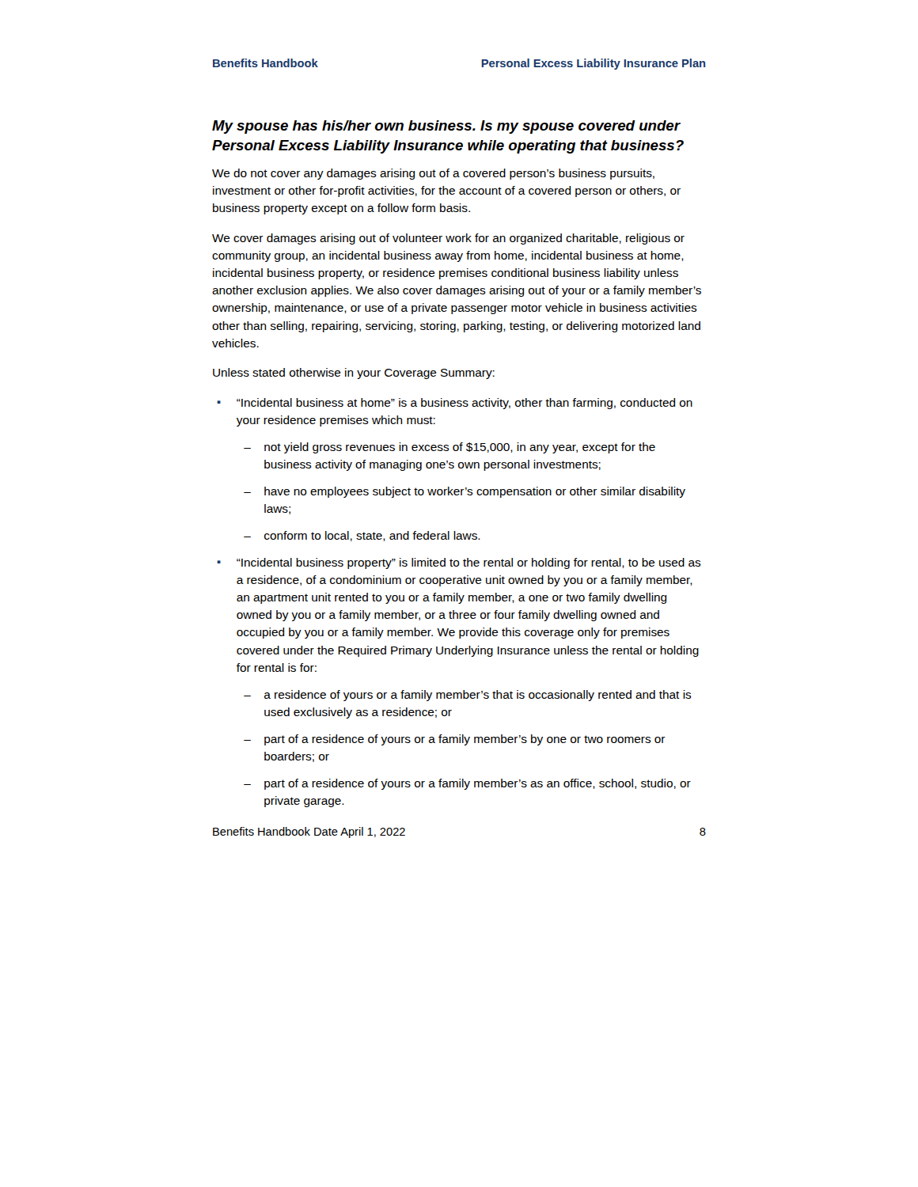Benefits Handbook
Personal Excess Liability Insurance Plan
My spouse has his/her own business. Is my spouse covered under Personal Excess Liability Insurance while operating that business?
We do not cover any damages arising out of a covered person’s business pursuits, investment or other for-profit activities, for the account of a covered person or others, or business property except on a follow form basis.
We cover damages arising out of volunteer work for an organized charitable, religious or community group, an incidental business away from home, incidental business at home, incidental business property, or residence premises conditional business liability unless another exclusion applies. We also cover damages arising out of your or a family member’s ownership, maintenance, or use of a private passenger motor vehicle in business activities other than selling, repairing, servicing, storing, parking, testing, or delivering motorized land vehicles.
Unless stated otherwise in your Coverage Summary:
“Incidental business at home” is a business activity, other than farming, conducted on your residence premises which must:
not yield gross revenues in excess of $15,000, in any year, except for the business activity of managing one’s own personal investments;
have no employees subject to worker’s compensation or other similar disability laws;
conform to local, state, and federal laws.
“Incidental business property” is limited to the rental or holding for rental, to be used as a residence, of a condominium or cooperative unit owned by you or a family member, an apartment unit rented to you or a family member, a one or two family dwelling owned by you or a family member, or a three or four family dwelling owned and occupied by you or a family member. We provide this coverage only for premises covered under the Required Primary Underlying Insurance unless the rental or holding for rental is for:
a residence of yours or a family member’s that is occasionally rented and that is used exclusively as a residence; or
part of a residence of yours or a family member’s by one or two roomers or boarders; or
part of a residence of yours or a family member’s as an office, school, studio, or private garage.
Benefits Handbook Date April 1, 2022
8